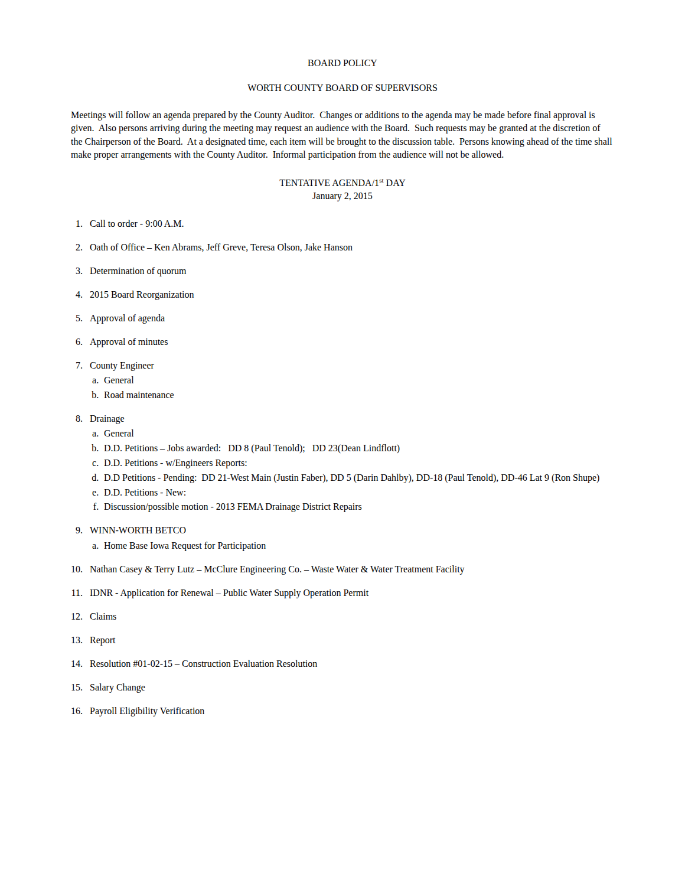BOARD POLICY
WORTH COUNTY BOARD OF SUPERVISORS
Meetings will follow an agenda prepared by the County Auditor. Changes or additions to the agenda may be made before final approval is given. Also persons arriving during the meeting may request an audience with the Board. Such requests may be granted at the discretion of the Chairperson of the Board. At a designated time, each item will be brought to the discussion table. Persons knowing ahead of the time shall make proper arrangements with the County Auditor. Informal participation from the audience will not be allowed.
TENTATIVE AGENDA/1st DAY
January 2, 2015
Call to order - 9:00 A.M.
Oath of Office – Ken Abrams, Jeff Greve, Teresa Olson, Jake Hanson
Determination of quorum
2015 Board Reorganization
Approval of agenda
Approval of minutes
County Engineer
General
Road maintenance
Drainage
General
D.D. Petitions – Jobs awarded: DD 8 (Paul Tenold); DD 23(Dean Lindflott)
D.D. Petitions - w/Engineers Reports:
D.D Petitions - Pending: DD 21-West Main (Justin Faber), DD 5 (Darin Dahlby), DD-18 (Paul Tenold), DD-46 Lat 9 (Ron Shupe)
D.D. Petitions - New:
Discussion/possible motion - 2013 FEMA Drainage District Repairs
WINN-WORTH BETCO
Home Base Iowa Request for Participation
Nathan Casey & Terry Lutz – McClure Engineering Co. – Waste Water & Water Treatment Facility
IDNR - Application for Renewal – Public Water Supply Operation Permit
Claims
Report
Resolution #01-02-15 – Construction Evaluation Resolution
Salary Change
Payroll Eligibility Verification